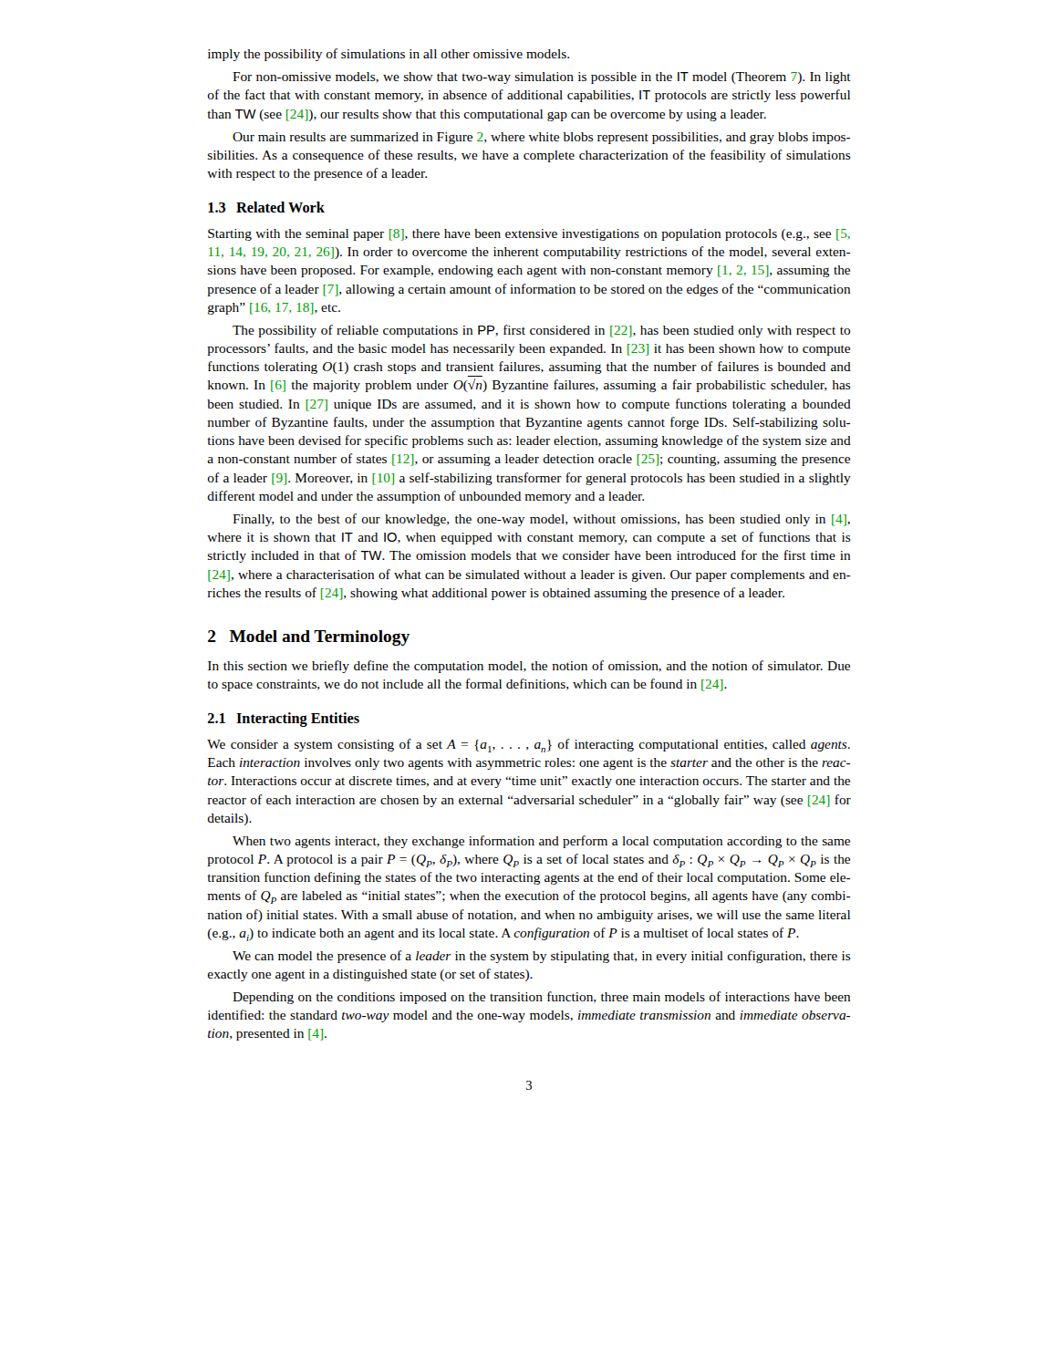imply the possibility of simulations in all other omissive models.
For non-omissive models, we show that two-way simulation is possible in the IT model (Theorem 7). In light of the fact that with constant memory, in absence of additional capabilities, IT protocols are strictly less powerful than TW (see [24]), our results show that this computational gap can be overcome by using a leader.
Our main results are summarized in Figure 2, where white blobs represent possibilities, and gray blobs impossibilities. As a consequence of these results, we have a complete characterization of the feasibility of simulations with respect to the presence of a leader.
1.3 Related Work
Starting with the seminal paper [8], there have been extensive investigations on population protocols (e.g., see [5, 11, 14, 19, 20, 21, 26]). In order to overcome the inherent computability restrictions of the model, several extensions have been proposed. For example, endowing each agent with non-constant memory [1, 2, 15], assuming the presence of a leader [7], allowing a certain amount of information to be stored on the edges of the “communication graph” [16, 17, 18], etc.
The possibility of reliable computations in PP, first considered in [22], has been studied only with respect to processors’ faults, and the basic model has necessarily been expanded. In [23] it has been shown how to compute functions tolerating O(1) crash stops and transient failures, assuming that the number of failures is bounded and known. In [6] the majority problem under O(√n) Byzantine failures, assuming a fair probabilistic scheduler, has been studied. In [27] unique IDs are assumed, and it is shown how to compute functions tolerating a bounded number of Byzantine faults, under the assumption that Byzantine agents cannot forge IDs. Self-stabilizing solutions have been devised for specific problems such as: leader election, assuming knowledge of the system size and a non-constant number of states [12], or assuming a leader detection oracle [25]; counting, assuming the presence of a leader [9]. Moreover, in [10] a self-stabilizing transformer for general protocols has been studied in a slightly different model and under the assumption of unbounded memory and a leader.
Finally, to the best of our knowledge, the one-way model, without omissions, has been studied only in [4], where it is shown that IT and IO, when equipped with constant memory, can compute a set of functions that is strictly included in that of TW. The omission models that we consider have been introduced for the first time in [24], where a characterisation of what can be simulated without a leader is given. Our paper complements and enriches the results of [24], showing what additional power is obtained assuming the presence of a leader.
2 Model and Terminology
In this section we briefly define the computation model, the notion of omission, and the notion of simulator. Due to space constraints, we do not include all the formal definitions, which can be found in [24].
2.1 Interacting Entities
We consider a system consisting of a set A = {a1, . . . , an} of interacting computational entities, called agents. Each interaction involves only two agents with asymmetric roles: one agent is the starter and the other is the reactor. Interactions occur at discrete times, and at every “time unit” exactly one interaction occurs. The starter and the reactor of each interaction are chosen by an external “adversarial scheduler” in a “globally fair” way (see [24] for details).
When two agents interact, they exchange information and perform a local computation according to the same protocol P. A protocol is a pair P = (QP, δP), where QP is a set of local states and δP : QP × QP → QP × QP is the transition function defining the states of the two interacting agents at the end of their local computation. Some elements of QP are labeled as “initial states”; when the execution of the protocol begins, all agents have (any combination of) initial states. With a small abuse of notation, and when no ambiguity arises, we will use the same literal (e.g., ai) to indicate both an agent and its local state. A configuration of P is a multiset of local states of P.
We can model the presence of a leader in the system by stipulating that, in every initial configuration, there is exactly one agent in a distinguished state (or set of states).
Depending on the conditions imposed on the transition function, three main models of interactions have been identified: the standard two-way model and the one-way models, immediate transmission and immediate observation, presented in [4].
3